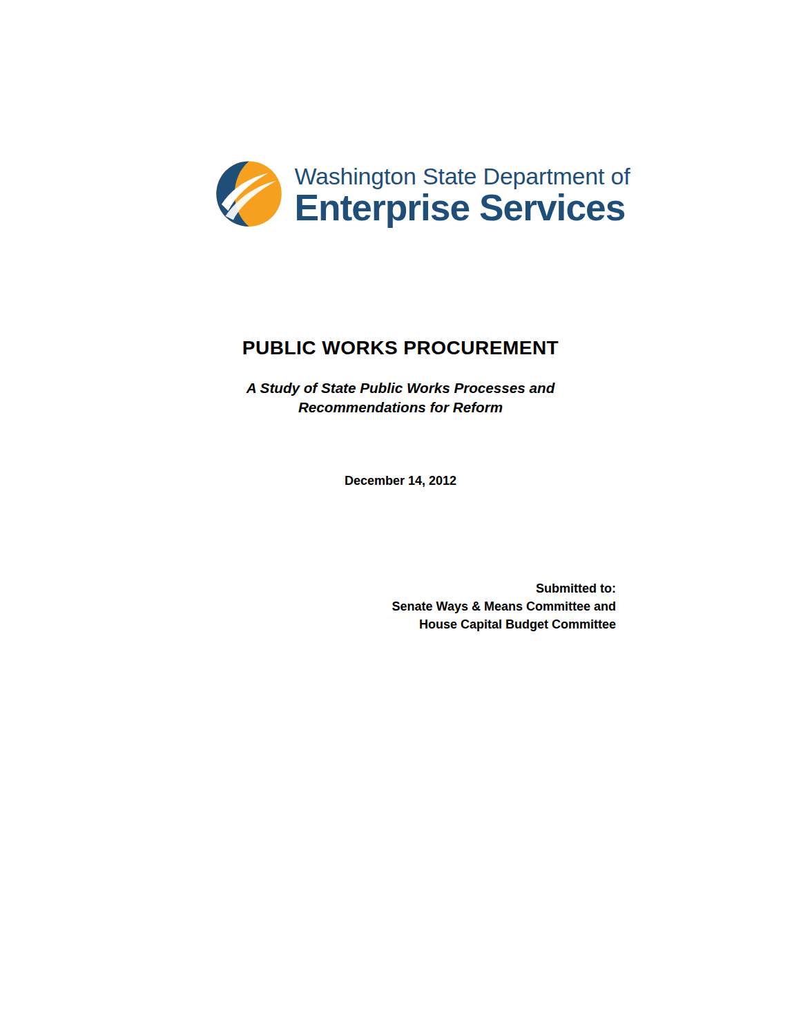Washington State Department of
Enterprise Services
PUBLIC WORKS PROCUREMENT
A Study of State Public Works Processes and
Recommendations for Reform
December 14, 2012
Submitted to:
Senate Ways & Means Committee and
House Capital Budget Committee